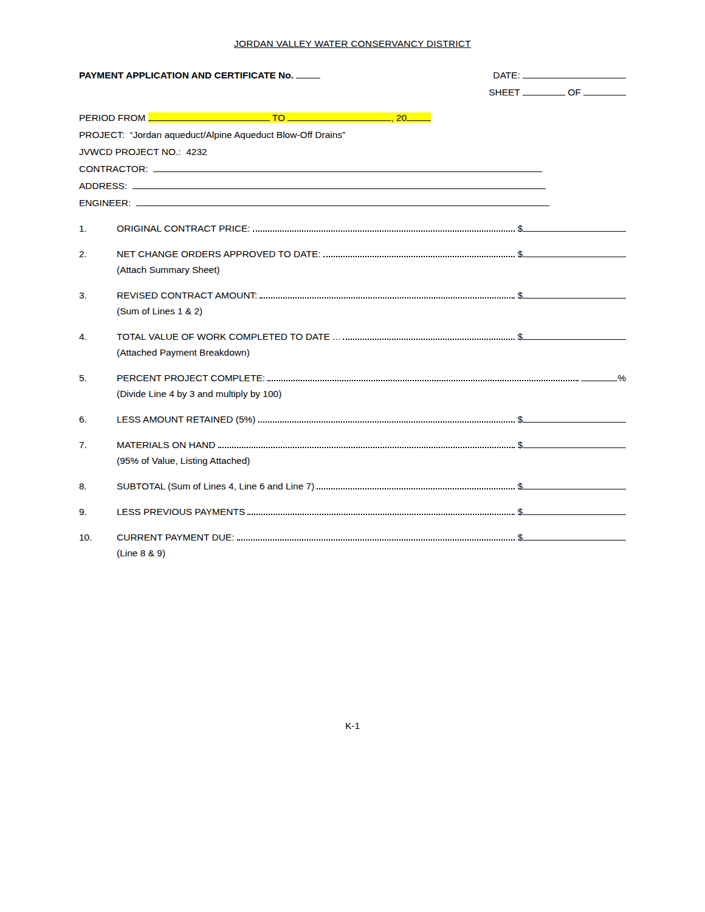JORDAN VALLEY WATER CONSERVANCY DISTRICT
PAYMENT APPLICATION AND CERTIFICATE No. DATE:
SHEET OF
PERIOD FROM TO , 20
PROJECT: “Jordan aqueduct/Alpine Aqueduct Blow-Off Drains”
JVWCD PROJECT NO.: 4232
CONTRACTOR:
ADDRESS:
ENGINEER:
1.
ORIGINAL CONTRACT PRICE: $
2.
NET CHANGE ORDERS APPROVED TO DATE: $
(Attach Summary Sheet)
3.
REVISED CONTRACT AMOUNT: $
(Sum of Lines 1 & 2)
4.
TOTAL VALUE OF WORK COMPLETED TO DATE ... $
(Attached Payment Breakdown)
5.
PERCENT PROJECT COMPLETE: %
(Divide Line 4 by 3 and multiply by 100)
6.
LESS AMOUNT RETAINED (5%) $
7.
MATERIALS ON HAND $
(95% of Value, Listing Attached)
8.
SUBTOTAL (Sum of Lines 4, Line 6 and Line 7) $
9.
LESS PREVIOUS PAYMENTS $
10.
CURRENT PAYMENT DUE: $
(Line 8 & 9)
K-1